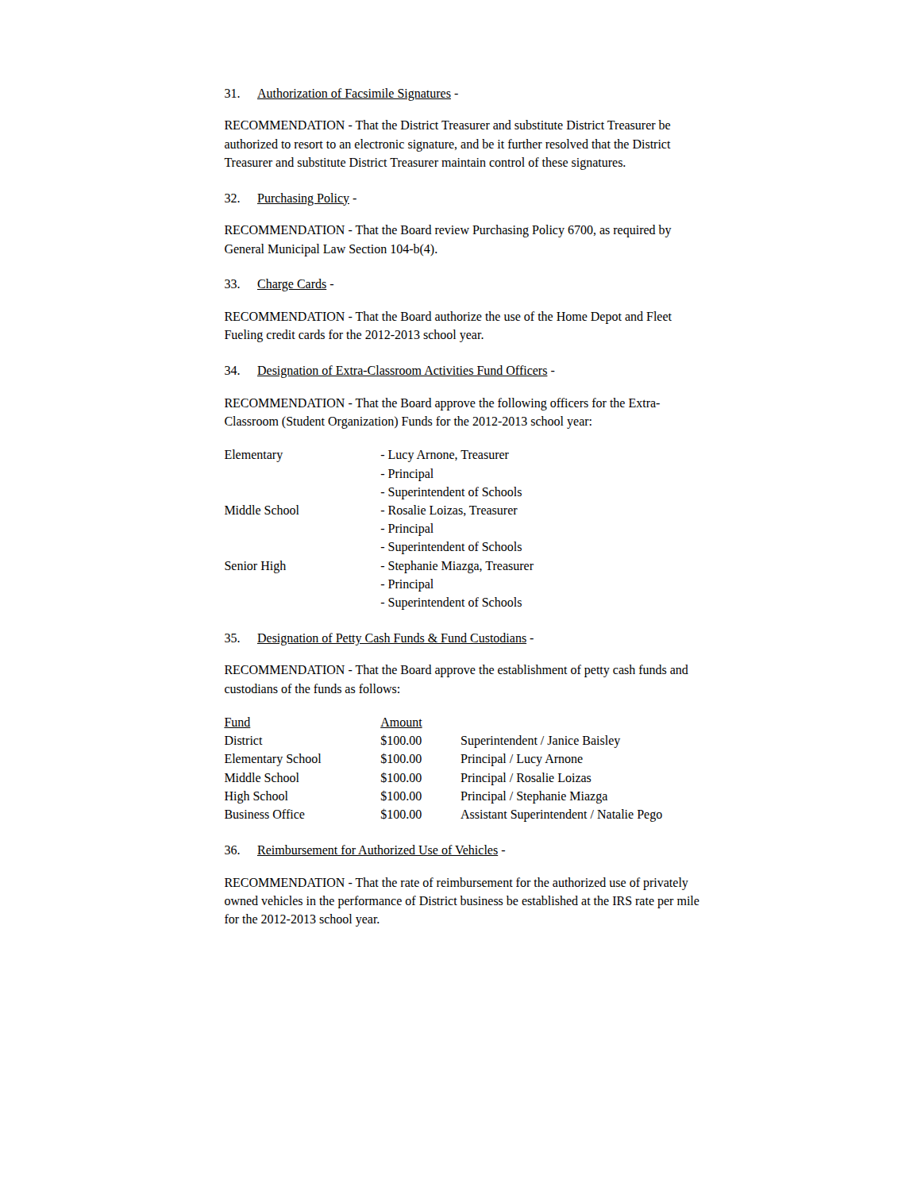31. Authorization of Facsimile Signatures -
RECOMMENDATION - That the District Treasurer and substitute District Treasurer be authorized to resort to an electronic signature, and be it further resolved that the District Treasurer and substitute District Treasurer maintain control of these signatures.
32. Purchasing Policy -
RECOMMENDATION - That the Board review Purchasing Policy 6700, as required by General Municipal Law Section 104-b(4).
33. Charge Cards -
RECOMMENDATION - That the Board authorize the use of the Home Depot and Fleet Fueling credit cards for the 2012-2013 school year.
34. Designation of Extra-Classroom Activities Fund Officers -
RECOMMENDATION - That the Board approve the following officers for the Extra-Classroom (Student Organization) Funds for the 2012-2013 school year:
| Elementary | - Lucy Arnone, Treasurer |
| | - Principal |
| | - Superintendent of Schools |
| Middle School | - Rosalie Loizas, Treasurer |
| | - Principal |
| | - Superintendent of Schools |
| Senior High | - Stephanie Miazga, Treasurer |
| | - Principal |
| | - Superintendent of Schools |
35. Designation of Petty Cash Funds & Fund Custodians -
RECOMMENDATION - That the Board approve the establishment of petty cash funds and custodians of the funds as follows:
| Fund | Amount | |
| --- | --- | --- |
| District | $100.00 | Superintendent / Janice Baisley |
| Elementary School | $100.00 | Principal / Lucy Arnone |
| Middle School | $100.00 | Principal / Rosalie Loizas |
| High School | $100.00 | Principal / Stephanie Miazga |
| Business Office | $100.00 | Assistant Superintendent / Natalie Pego |
36. Reimbursement for Authorized Use of Vehicles -
RECOMMENDATION - That the rate of reimbursement for the authorized use of privately owned vehicles in the performance of District business be established at the IRS rate per mile for the 2012-2013 school year.